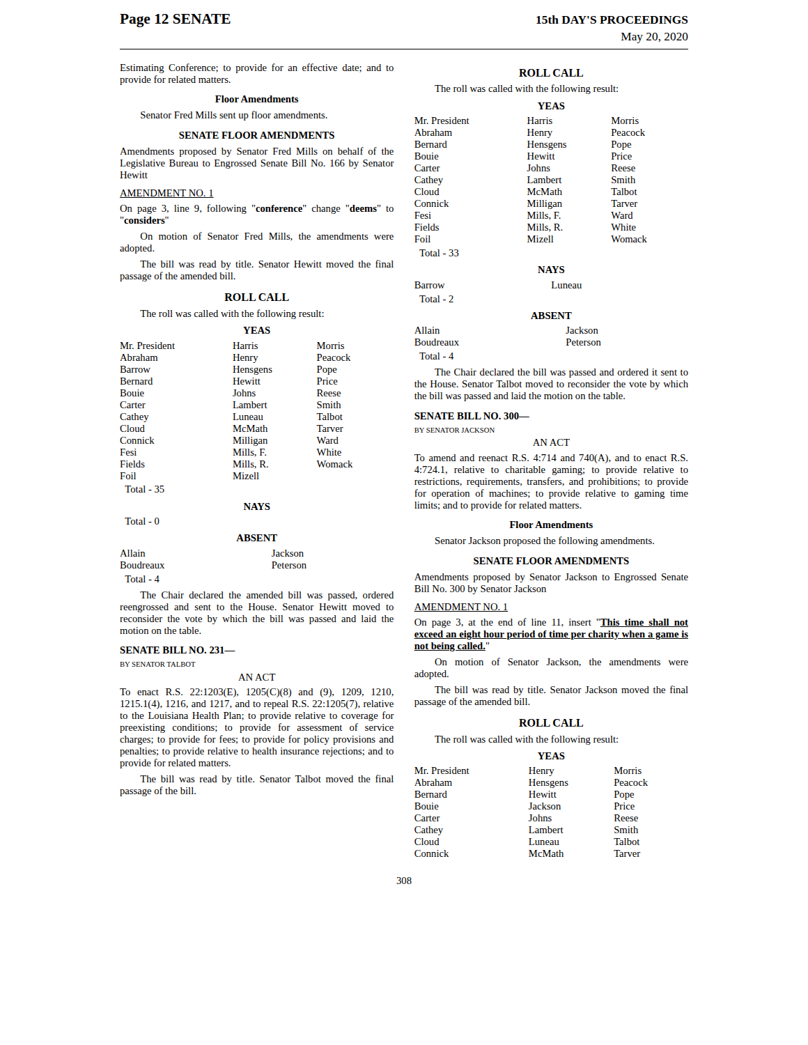Page 12 SENATE 15th DAY'S PROCEEDINGS
May 20, 2020
Estimating Conference; to provide for an effective date; and to provide for related matters.
Floor Amendments
Senator Fred Mills sent up floor amendments.
SENATE FLOOR AMENDMENTS
Amendments proposed by Senator Fred Mills on behalf of the Legislative Bureau to Engrossed Senate Bill No. 166 by Senator Hewitt
AMENDMENT NO. 1
On page 3, line 9, following "conference" change "deems" to "considers"
On motion of Senator Fred Mills, the amendments were adopted.
The bill was read by title. Senator Hewitt moved the final passage of the amended bill.
ROLL CALL
The roll was called with the following result:
YEAS
| Mr. President | Harris | Morris |
| Abraham | Henry | Peacock |
| Barrow | Hensgens | Pope |
| Bernard | Hewitt | Price |
| Bouie | Johns | Reese |
| Carter | Lambert | Smith |
| Cathey | Luneau | Talbot |
| Cloud | McMath | Tarver |
| Connick | Milligan | Ward |
| Fesi | Mills, F. | White |
| Fields | Mills, R. | Womack |
| Foil | Mizell | |
Total - 35
NAYS
Total - 0
ABSENT
| Allain | Jackson |
| Boudreaux | Peterson |
Total - 4
The Chair declared the amended bill was passed, ordered reengrossed and sent to the House. Senator Hewitt moved to reconsider the vote by which the bill was passed and laid the motion on the table.
SENATE BILL NO. 231—
BY SENATOR TALBOT
AN ACT
To enact R.S. 22:1203(E), 1205(C)(8) and (9), 1209, 1210, 1215.1(4), 1216, and 1217, and to repeal R.S. 22:1205(7), relative to the Louisiana Health Plan; to provide relative to coverage for preexisting conditions; to provide for assessment of service charges; to provide for fees; to provide for policy provisions and penalties; to provide relative to health insurance rejections; and to provide for related matters.
The bill was read by title. Senator Talbot moved the final passage of the bill.
ROLL CALL
The roll was called with the following result:
YEAS
| Mr. President | Harris | Morris |
| Abraham | Henry | Peacock |
| Bernard | Hensgens | Pope |
| Bouie | Hewitt | Price |
| Carter | Johns | Reese |
| Cathey | Lambert | Smith |
| Cloud | McMath | Talbot |
| Connick | Milligan | Tarver |
| Fesi | Mills, F. | Ward |
| Fields | Mills, R. | White |
| Foil | Mizell | Womack |
Total - 33
NAYS
| Barrow | Luneau |
Total - 2
ABSENT
| Allain | Jackson |
| Boudreaux | Peterson |
Total - 4
The Chair declared the bill was passed and ordered it sent to the House. Senator Talbot moved to reconsider the vote by which the bill was passed and laid the motion on the table.
SENATE BILL NO. 300—
BY SENATOR JACKSON
AN ACT
To amend and reenact R.S. 4:714 and 740(A), and to enact R.S. 4:724.1, relative to charitable gaming; to provide relative to restrictions, requirements, transfers, and prohibitions; to provide for operation of machines; to provide relative to gaming time limits; and to provide for related matters.
Floor Amendments
Senator Jackson proposed the following amendments.
SENATE FLOOR AMENDMENTS
Amendments proposed by Senator Jackson to Engrossed Senate Bill No. 300 by Senator Jackson
AMENDMENT NO. 1
On page 3, at the end of line 11, insert "This time shall not exceed an eight hour period of time per charity when a game is not being called."
On motion of Senator Jackson, the amendments were adopted.
The bill was read by title. Senator Jackson moved the final passage of the amended bill.
ROLL CALL
The roll was called with the following result:
YEAS
| Mr. President | Henry | Morris |
| Abraham | Hensgens | Peacock |
| Bernard | Hewitt | Pope |
| Bouie | Jackson | Price |
| Carter | Johns | Reese |
| Cathey | Lambert | Smith |
| Cloud | Luneau | Talbot |
| Connick | McMath | Tarver |
308